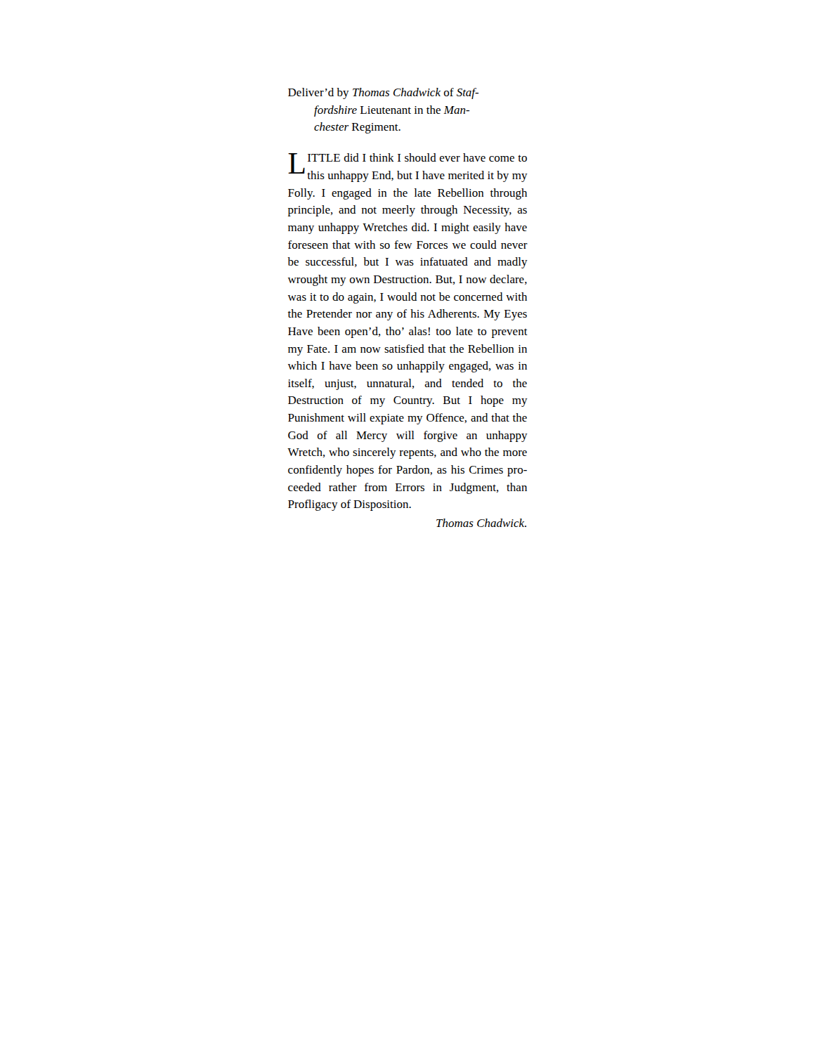Deliver’d by Thomas Chadwick of Staf- fordshire Lieutenant in the Man- chester Regiment.
LITTLE did I think I should ever have come to this unhappy End, but I have merited it by my Folly. I engaged in the late Rebellion through principle, and not meerly through Necessity, as many unhappy Wretches did. I might easily have foreseen that with so few Forces we could never be successful, but I was infatuated and madly wrought my own Destruction. But, I now declare, was it to do again, I would not be concerned with the Pretender nor any of his Adherents. My Eyes Have been open’d, tho’ alas! too late to prevent my Fate. I am now satisfied that the Rebellion in which I have been so unhappily engaged, was in itself, unjust, unnatural, and tended to the Destruction of my Country. But I hope my Punishment will expiate my Offence, and that the God of all Mercy will forgive an unhappy Wretch, who sincerely repents, and who the more confidently hopes for Pardon, as his Crimes proceeded rather from Errors in Judgment, than Profligacy of Disposition.
Thomas Chadwick.